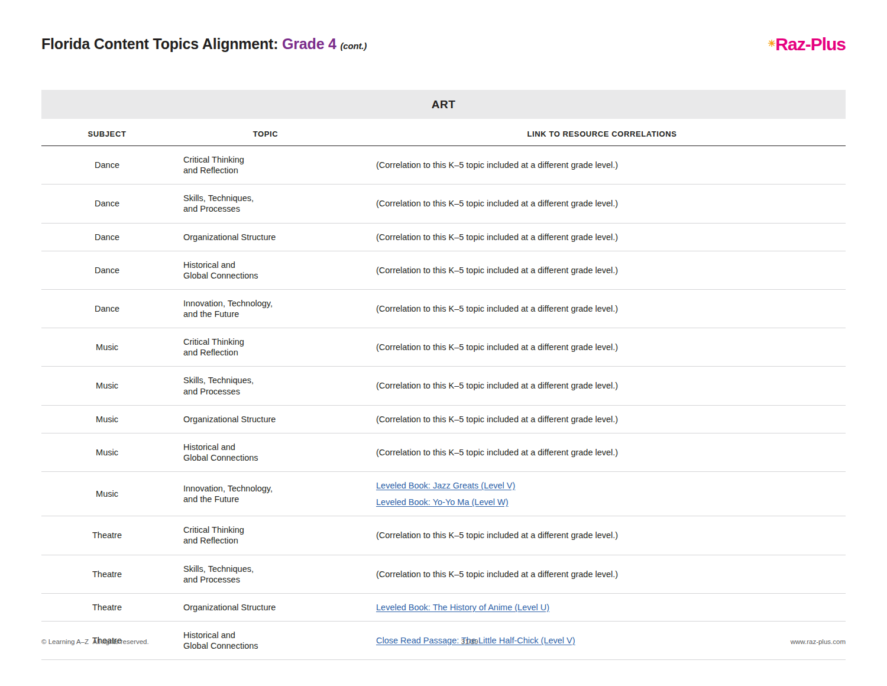Florida Content Topics Alignment: Grade 4 (cont.)
☀Raz-Plus
ART
| Subject | Topic | Link to Resource Correlations |
| --- | --- | --- |
| Dance | Critical Thinking and Reflection | (Correlation to this K–5 topic included at a different grade level.) |
| Dance | Skills, Techniques, and Processes | (Correlation to this K–5 topic included at a different grade level.) |
| Dance | Organizational Structure | (Correlation to this K–5 topic included at a different grade level.) |
| Dance | Historical and Global Connections | (Correlation to this K–5 topic included at a different grade level.) |
| Dance | Innovation, Technology, and the Future | (Correlation to this K–5 topic included at a different grade level.) |
| Music | Critical Thinking and Reflection | (Correlation to this K–5 topic included at a different grade level.) |
| Music | Skills, Techniques, and Processes | (Correlation to this K–5 topic included at a different grade level.) |
| Music | Organizational Structure | (Correlation to this K–5 topic included at a different grade level.) |
| Music | Historical and Global Connections | (Correlation to this K–5 topic included at a different grade level.) |
| Music | Innovation, Technology, and the Future | Leveled Book: Jazz Greats (Level V) Leveled Book: Yo-Yo Ma (Level W) |
| Theatre | Critical Thinking and Reflection | (Correlation to this K–5 topic included at a different grade level.) |
| Theatre | Skills, Techniques, and Processes | (Correlation to this K–5 topic included at a different grade level.) |
| Theatre | Organizational Structure | Leveled Book: The History of Anime (Level U) |
| Theatre | Historical and Global Connections | Close Read Passage: The Little Half-Chick (Level V) |
© Learning A–Z All rights reserved.
31/39
www.raz-plus.com